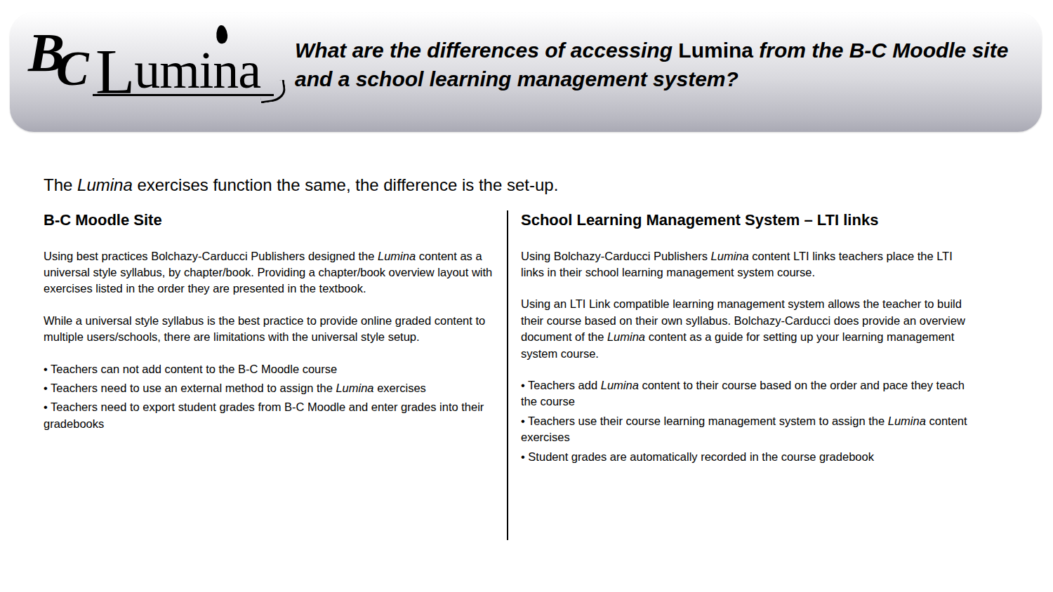BC
Lumina
What are the differences of accessing Lumina from the B-C Moodle site and a school learning management system?
The Lumina exercises function the same, the difference is the set-up.
B-C Moodle Site
Using best practices Bolchazy-Carducci Publishers designed the Lumina content as a universal style syllabus, by chapter/book. Providing a chapter/book overview layout with exercises listed in the order they are presented in the textbook.
While a universal style syllabus is the best practice to provide online graded content to multiple users/schools, there are limitations with the universal style setup.
• Teachers can not add content to the B-C Moodle course
• Teachers need to use an external method to assign the Lumina exercises
• Teachers need to export student grades from B-C Moodle and enter grades into their gradebooks
School Learning Management System – LTI links
Using Bolchazy-Carducci Publishers Lumina content LTI links teachers place the LTI links in their school learning management system course.
Using an LTI Link compatible learning management system allows the teacher to build their course based on their own syllabus. Bolchazy-Carducci does provide an overview document of the Lumina content as a guide for setting up your learning management system course.
• Teachers add Lumina content to their course based on the order and pace they teach the course
• Teachers use their course learning management system to assign the Lumina content exercises
• Student grades are automatically recorded in the course gradebook